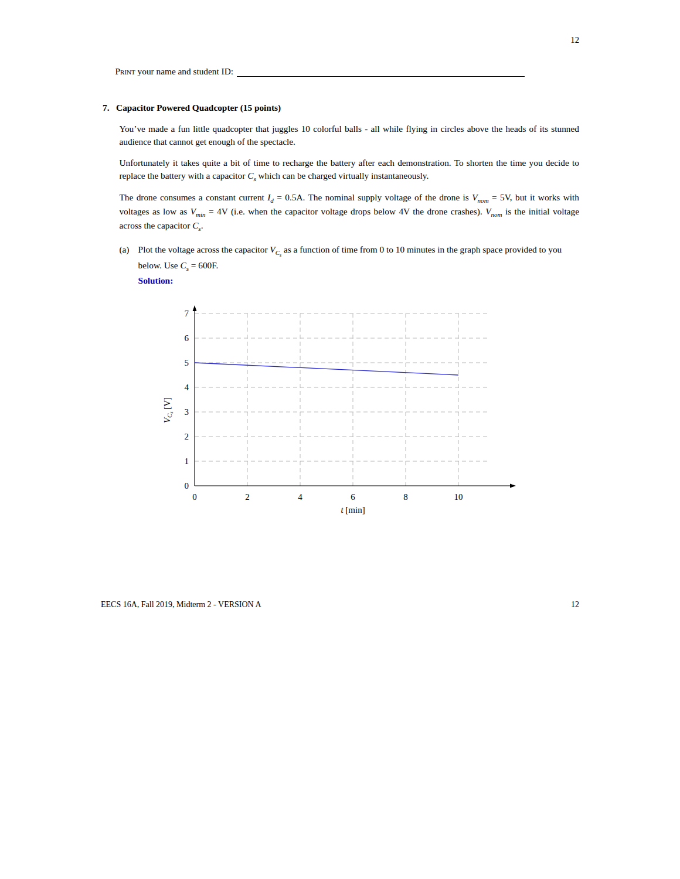12
Print your name and student ID:
7. Capacitor Powered Quadcopter (15 points)
You’ve made a fun little quadcopter that juggles 10 colorful balls - all while flying in circles above the heads of its stunned audience that cannot get enough of the spectacle.
Unfortunately it takes quite a bit of time to recharge the battery after each demonstration. To shorten the time you decide to replace the battery with a capacitor Cs which can be charged virtually instantaneously.
The drone consumes a constant current Id = 0.5A. The nominal supply voltage of the drone is Vnom = 5V, but it works with voltages as low as Vmin = 4V (i.e. when the capacitor voltage drops below 4V the drone crashes). Vnom is the initial voltage across the capacitor Cs.
(a) Plot the voltage across the capacitor VCs as a function of time from 0 to 10 minutes in the graph space provided to you below. Use Cs = 600F.
Solution:
VCs [V] 7 6 5 4 3 2 1 0 0 2 4 6 8 10 t [min]
EECS 16A, Fall 2019, Midterm 2 - VERSION A 12